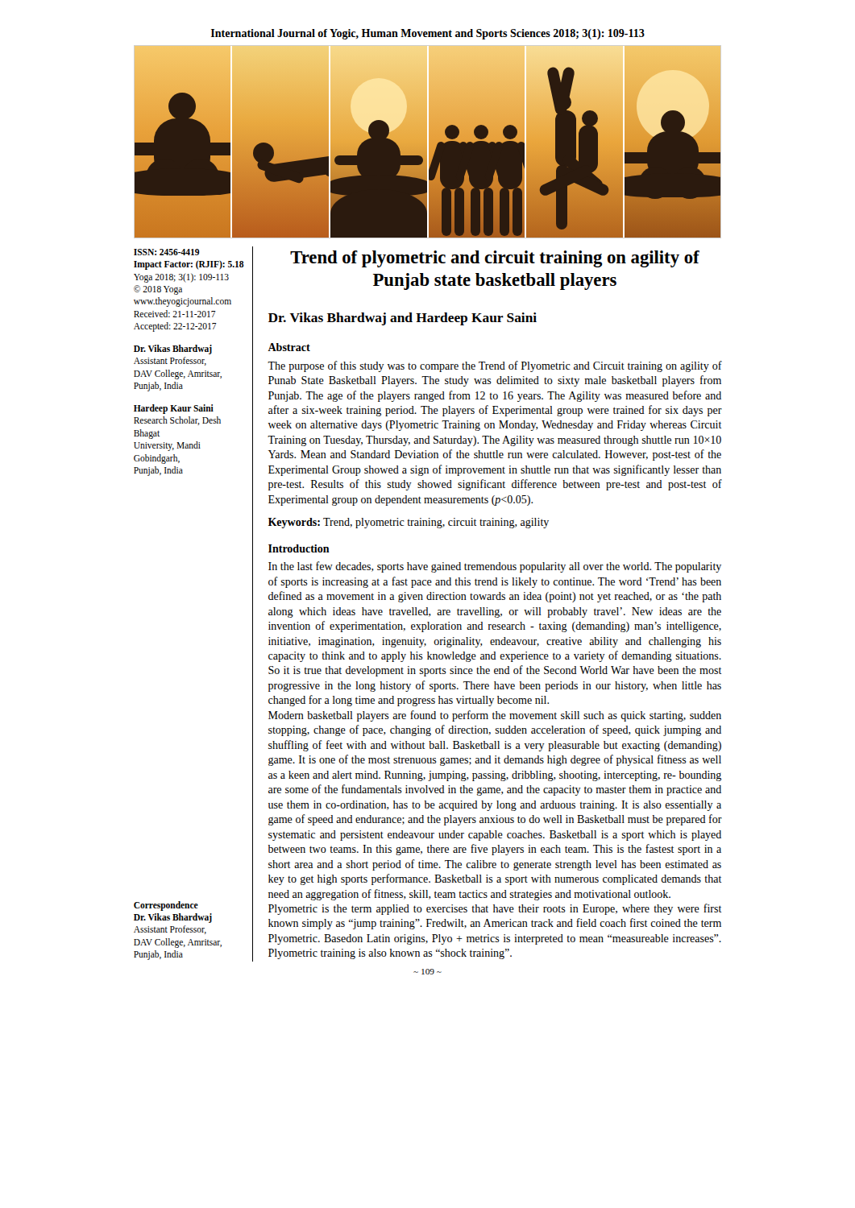International Journal of Yogic, Human Movement and Sports Sciences 2018; 3(1): 109-113
ISSN: 2456-4419
Impact Factor: (RJIF): 5.18
Yoga 2018; 3(1): 109-113
© 2018 Yoga
www.theyogicjournal.com
Received: 21-11-2017
Accepted: 22-12-2017
Dr. Vikas Bhardwaj
Assistant Professor,
DAV College, Amritsar,
Punjab, India
Hardeep Kaur Saini
Research Scholar, Desh Bhagat
University, Mandi Gobindgarh,
Punjab, India
Correspondence
Dr. Vikas Bhardwaj
Assistant Professor,
DAV College, Amritsar,
Punjab, India
Trend of plyometric and circuit training on agility of Punjab state basketball players
Dr. Vikas Bhardwaj and Hardeep Kaur Saini
Abstract
The purpose of this study was to compare the Trend of Plyometric and Circuit training on agility of Punab State Basketball Players. The study was delimited to sixty male basketball players from Punjab. The age of the players ranged from 12 to 16 years. The Agility was measured before and after a six-week training period. The players of Experimental group were trained for six days per week on alternative days (Plyometric Training on Monday, Wednesday and Friday whereas Circuit Training on Tuesday, Thursday, and Saturday). The Agility was measured through shuttle run 10×10 Yards. Mean and Standard Deviation of the shuttle run were calculated. However, post-test of the Experimental Group showed a sign of improvement in shuttle run that was significantly lesser than pre-test. Results of this study showed significant difference between pre-test and post-test of Experimental group on dependent measurements (p<0.05).
Keywords: Trend, plyometric training, circuit training, agility
Introduction
In the last few decades, sports have gained tremendous popularity all over the world. The popularity of sports is increasing at a fast pace and this trend is likely to continue. The word ‘Trend’ has been defined as a movement in a given direction towards an idea (point) not yet reached, or as ‘the path along which ideas have travelled, are travelling, or will probably travel’. New ideas are the invention of experimentation, exploration and research - taxing (demanding) man’s intelligence, initiative, imagination, ingenuity, originality, endeavour, creative ability and challenging his capacity to think and to apply his knowledge and experience to a variety of demanding situations. So it is true that development in sports since the end of the Second World War have been the most progressive in the long history of sports. There have been periods in our history, when little has changed for a long time and progress has virtually become nil.
Modern basketball players are found to perform the movement skill such as quick starting, sudden stopping, change of pace, changing of direction, sudden acceleration of speed, quick jumping and shuffling of feet with and without ball. Basketball is a very pleasurable but exacting (demanding) game. It is one of the most strenuous games; and it demands high degree of physical fitness as well as a keen and alert mind. Running, jumping, passing, dribbling, shooting, intercepting, re- bounding are some of the fundamentals involved in the game, and the capacity to master them in practice and use them in co-ordination, has to be acquired by long and arduous training. It is also essentially a game of speed and endurance; and the players anxious to do well in Basketball must be prepared for systematic and persistent endeavour under capable coaches. Basketball is a sport which is played between two teams. In this game, there are five players in each team. This is the fastest sport in a short area and a short period of time. The calibre to generate strength level has been estimated as key to get high sports performance. Basketball is a sport with numerous complicated demands that need an aggregation of fitness, skill, team tactics and strategies and motivational outlook.
Plyometric is the term applied to exercises that have their roots in Europe, where they were first known simply as “jump training”. Fredwilt, an American track and field coach first coined the term Plyometric. Basedon Latin origins, Plyo + metrics is interpreted to mean “measureable increases”. Plyometric training is also known as “shock training”.
~ 109 ~